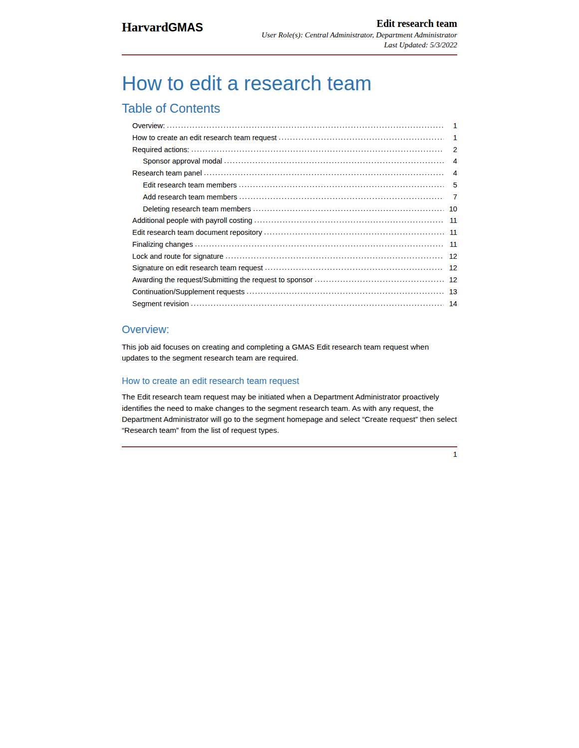HarvardGMAS
Edit research team
User Role(s): Central Administrator, Department Administrator
Last Updated: 5/3/2022
How to edit a research team
Table of Contents
Overview: ........................................................................................................................................... 1
How to create an edit research team request ..................................................................................................... 1
Required actions: .................................................................................................................................. 2
Sponsor approval modal ....................................................................................................................... 4
Research team panel ............................................................................................................................. 4
Edit research team members ............................................................................................................... 5
Add research team members ................................................................................................................. 7
Deleting research team members ............................................................................................................. 10
Additional people with payroll costing ........................................................................................... 11
Edit research team document repository ....................................................................................... 11
Finalizing changes ................................................................................................................................ 11
Lock and route for signature ............................................................................................................. 12
Signature on edit research team request ....................................................................................... 12
Awarding the request/Submitting the request to sponsor .............................................................. 12
Continuation/Supplement requests ................................................................................................. 13
Segment revision ................................................................................................................................. 14
Overview:
This job aid focuses on creating and completing a GMAS Edit research team request when updates to the segment research team are required.
How to create an edit research team request
The Edit research team request may be initiated when a Department Administrator proactively identifies the need to make changes to the segment research team. As with any request, the Department Administrator will go to the segment homepage and select “Create request” then select “Research team” from the list of request types.
1